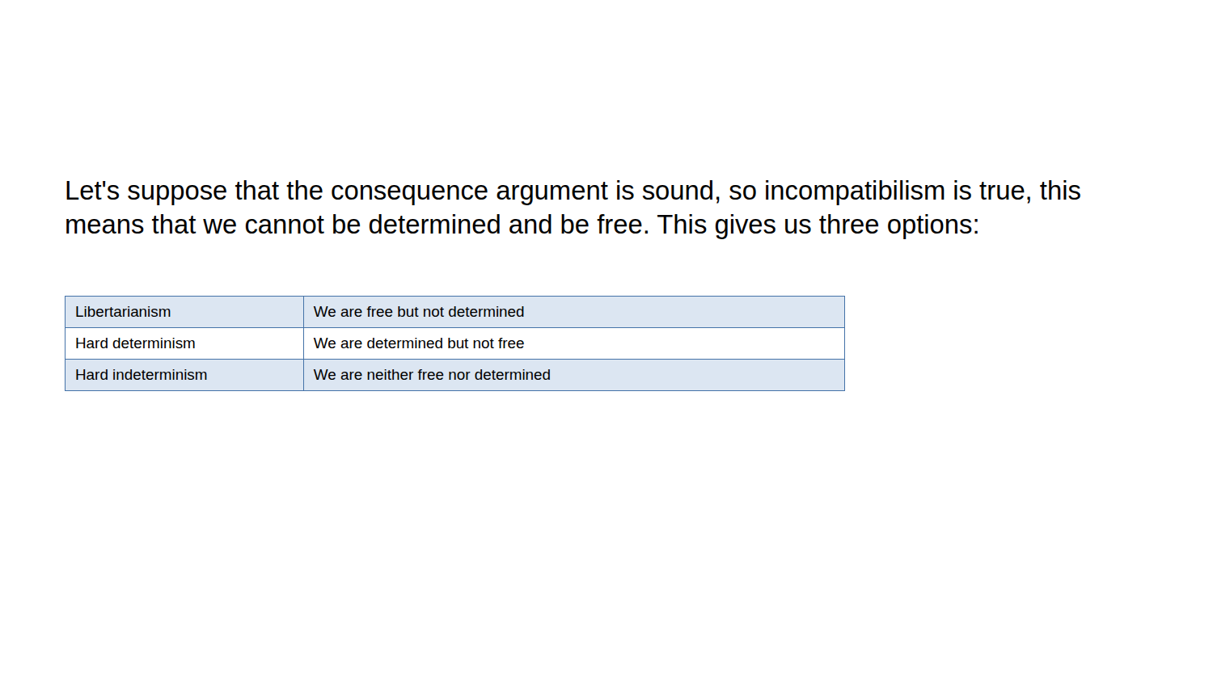Let's suppose that the consequence argument is sound, so incompatibilism is true, this means that we cannot be determined and be free. This gives us three options:
| Libertarianism | We are free but not determined |
| Hard determinism | We are determined but not free |
| Hard indeterminism | We are neither free nor determined |